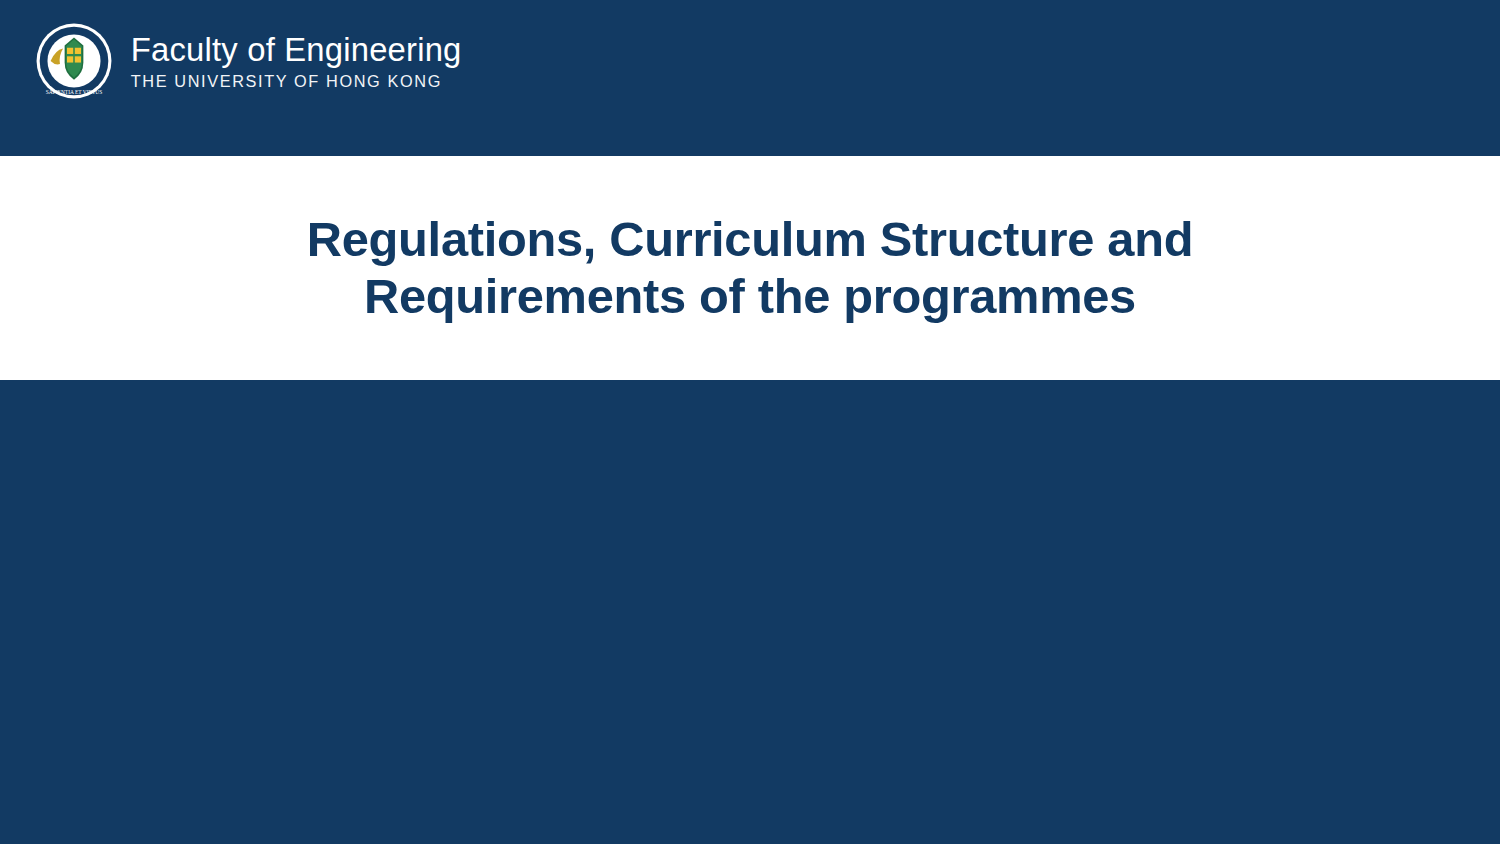SAPIENTIA ET VIRTUS
Faculty of Engineering
The University of Hong Kong
Regulations, Curriculum Structure and Requirements of the programmes